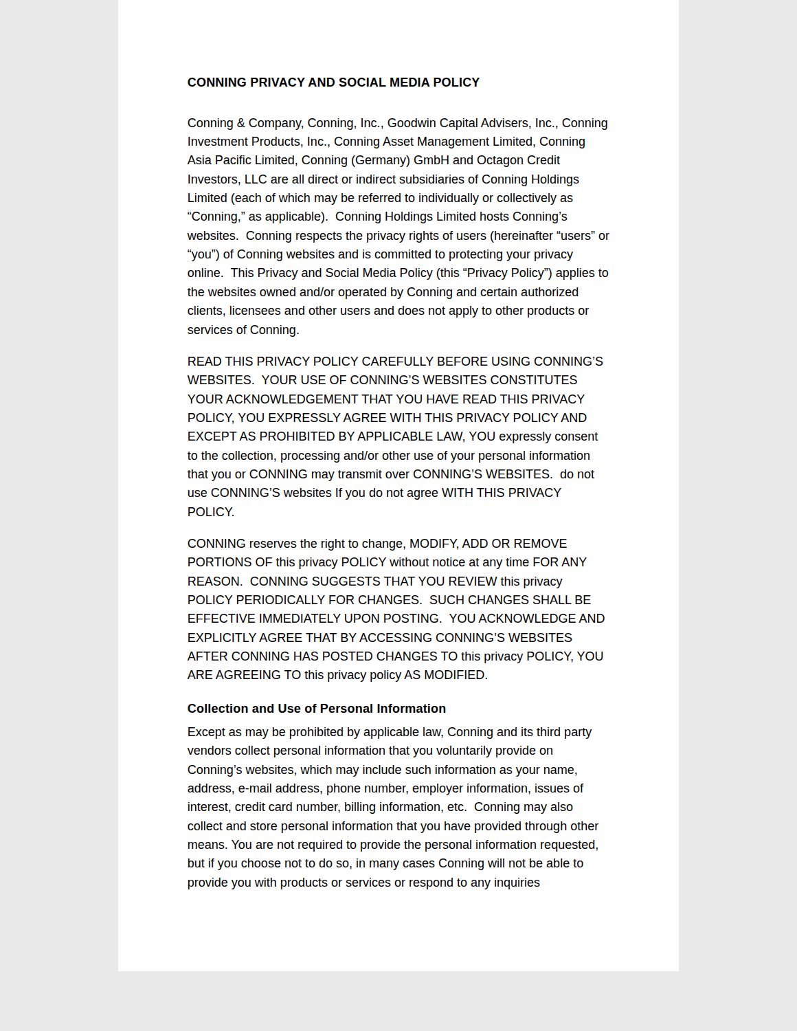CONNING PRIVACY AND SOCIAL MEDIA POLICY
Conning & Company, Conning, Inc., Goodwin Capital Advisers, Inc., Conning Investment Products, Inc., Conning Asset Management Limited, Conning Asia Pacific Limited, Conning (Germany) GmbH and Octagon Credit Investors, LLC are all direct or indirect subsidiaries of Conning Holdings Limited (each of which may be referred to individually or collectively as “Conning,” as applicable). Conning Holdings Limited hosts Conning’s websites. Conning respects the privacy rights of users (hereinafter “users” or “you”) of Conning websites and is committed to protecting your privacy online. This Privacy and Social Media Policy (this “Privacy Policy”) applies to the websites owned and/or operated by Conning and certain authorized clients, licensees and other users and does not apply to other products or services of Conning.
READ THIS PRIVACY POLICY CAREFULLY BEFORE USING CONNING’S WEBSITES. YOUR USE OF CONNING’S WEBSITES CONSTITUTES YOUR ACKNOWLEDGEMENT THAT YOU HAVE READ THIS PRIVACY POLICY, YOU EXPRESSLY AGREE WITH THIS PRIVACY POLICY AND EXCEPT AS PROHIBITED BY APPLICABLE LAW, YOU expressly consent to the collection, processing and/or other use of your personal information that you or CONNING may transmit over CONNING’S WEBSITES. do not use CONNING’S websites If you do not agree WITH THIS PRIVACY POLICY.
CONNING reserves the right to change, MODIFY, ADD OR REMOVE PORTIONS OF this privacy POLICY without notice at any time FOR ANY REASON. CONNING SUGGESTS THAT YOU REVIEW this privacy POLICY PERIODICALLY FOR CHANGES. SUCH CHANGES SHALL BE EFFECTIVE IMMEDIATELY UPON POSTING. YOU ACKNOWLEDGE AND EXPLICITLY AGREE THAT BY ACCESSING CONNING’S WEBSITES AFTER CONNING HAS POSTED CHANGES TO this privacy POLICY, YOU ARE AGREEING TO this privacy policy AS MODIFIED.
Collection and Use of Personal Information
Except as may be prohibited by applicable law, Conning and its third party vendors collect personal information that you voluntarily provide on Conning’s websites, which may include such information as your name, address, e-mail address, phone number, employer information, issues of interest, credit card number, billing information, etc. Conning may also collect and store personal information that you have provided through other means. You are not required to provide the personal information requested, but if you choose not to do so, in many cases Conning will not be able to provide you with products or services or respond to any inquiries